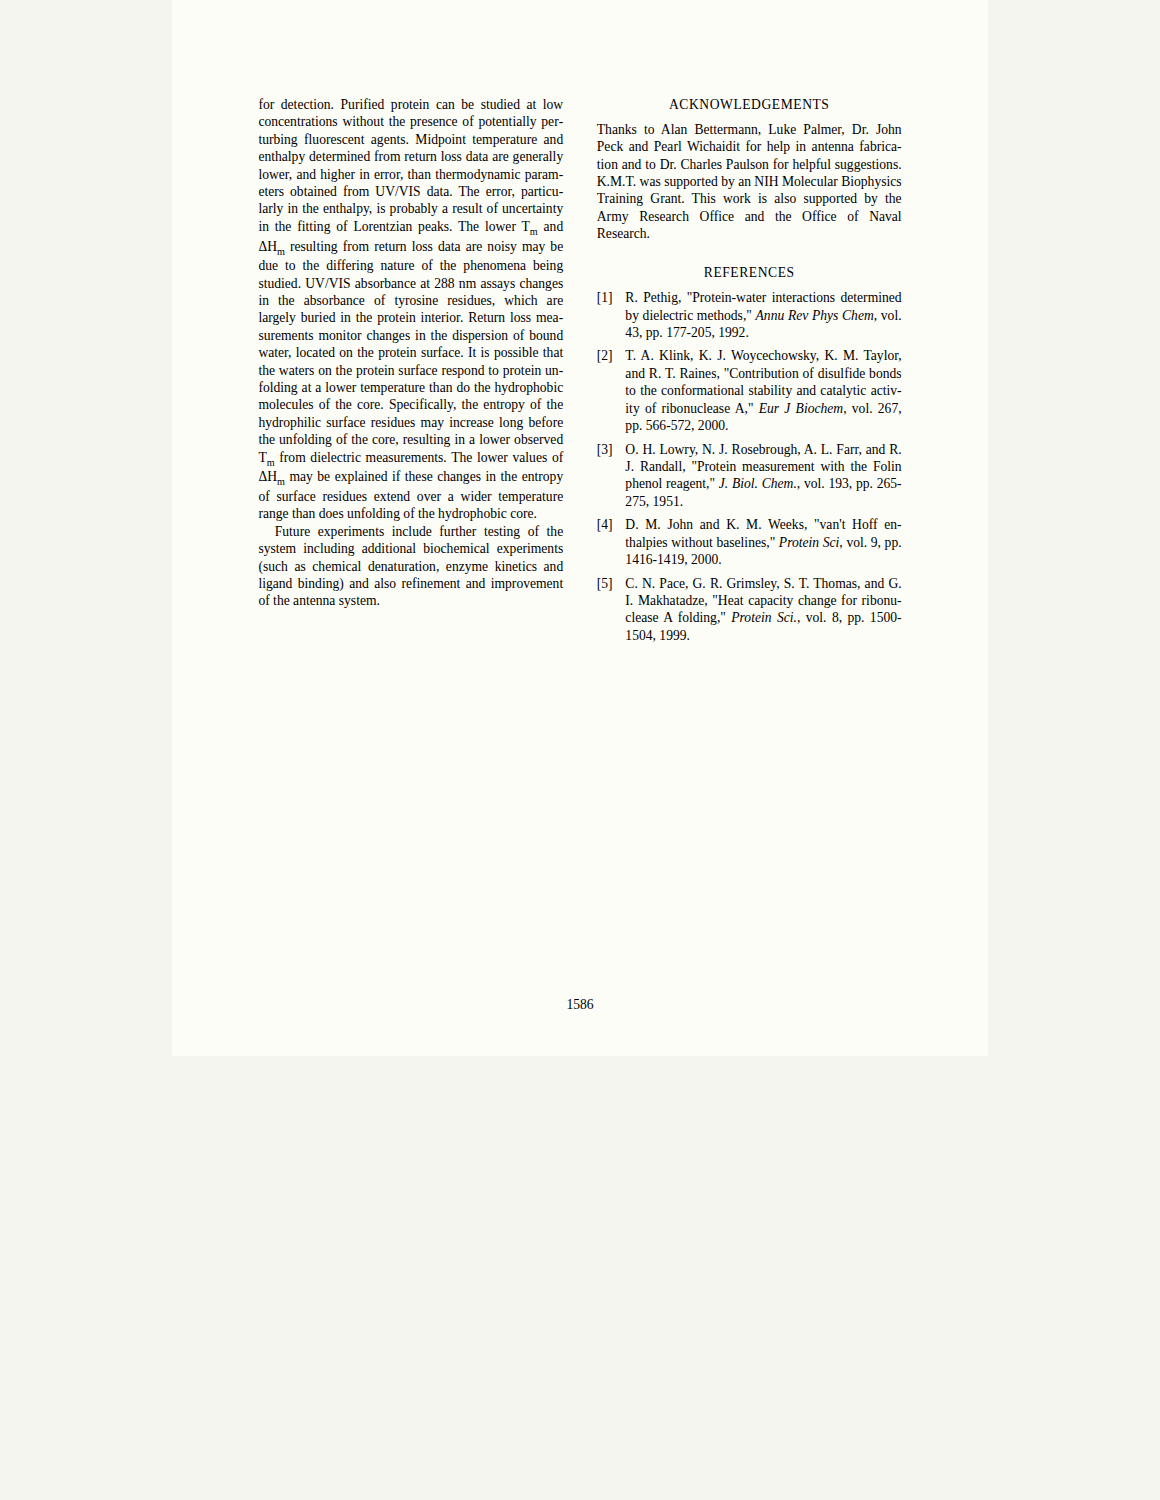for detection. Purified protein can be studied at low concentrations without the presence of potentially perturbing fluorescent agents. Midpoint temperature and enthalpy determined from return loss data are generally lower, and higher in error, than thermodynamic parameters obtained from UV/VIS data. The error, particularly in the enthalpy, is probably a result of uncertainty in the fitting of Lorentzian peaks. The lower Tm and ΔHm resulting from return loss data are noisy may be due to the differing nature of the phenomena being studied. UV/VIS absorbance at 288 nm assays changes in the absorbance of tyrosine residues, which are largely buried in the protein interior. Return loss measurements monitor changes in the dispersion of bound water, located on the protein surface. It is possible that the waters on the protein surface respond to protein unfolding at a lower temperature than do the hydrophobic molecules of the core. Specifically, the entropy of the hydrophilic surface residues may increase long before the unfolding of the core, resulting in a lower observed Tm from dielectric measurements. The lower values of ΔHm may be explained if these changes in the entropy of surface residues extend over a wider temperature range than does unfolding of the hydrophobic core.
Future experiments include further testing of the system including additional biochemical experiments (such as chemical denaturation, enzyme kinetics and ligand binding) and also refinement and improvement of the antenna system.
ACKNOWLEDGEMENTS
Thanks to Alan Bettermann, Luke Palmer, Dr. John Peck and Pearl Wichaidit for help in antenna fabrication and to Dr. Charles Paulson for helpful suggestions. K.M.T. was supported by an NIH Molecular Biophysics Training Grant. This work is also supported by the Army Research Office and the Office of Naval Research.
REFERENCES
[1] R. Pethig, "Protein-water interactions determined by dielectric methods," Annu Rev Phys Chem, vol. 43, pp. 177-205, 1992.
[2] T. A. Klink, K. J. Woycechowsky, K. M. Taylor, and R. T. Raines, "Contribution of disulfide bonds to the conformational stability and catalytic activity of ribonuclease A," Eur J Biochem, vol. 267, pp. 566-572, 2000.
[3] O. H. Lowry, N. J. Rosebrough, A. L. Farr, and R. J. Randall, "Protein measurement with the Folin phenol reagent," J. Biol. Chem., vol. 193, pp. 265-275, 1951.
[4] D. M. John and K. M. Weeks, "van't Hoff enthalpies without baselines," Protein Sci, vol. 9, pp. 1416-1419, 2000.
[5] C. N. Pace, G. R. Grimsley, S. T. Thomas, and G. I. Makhatadze, "Heat capacity change for ribonuclease A folding," Protein Sci., vol. 8, pp. 1500-1504, 1999.
1586